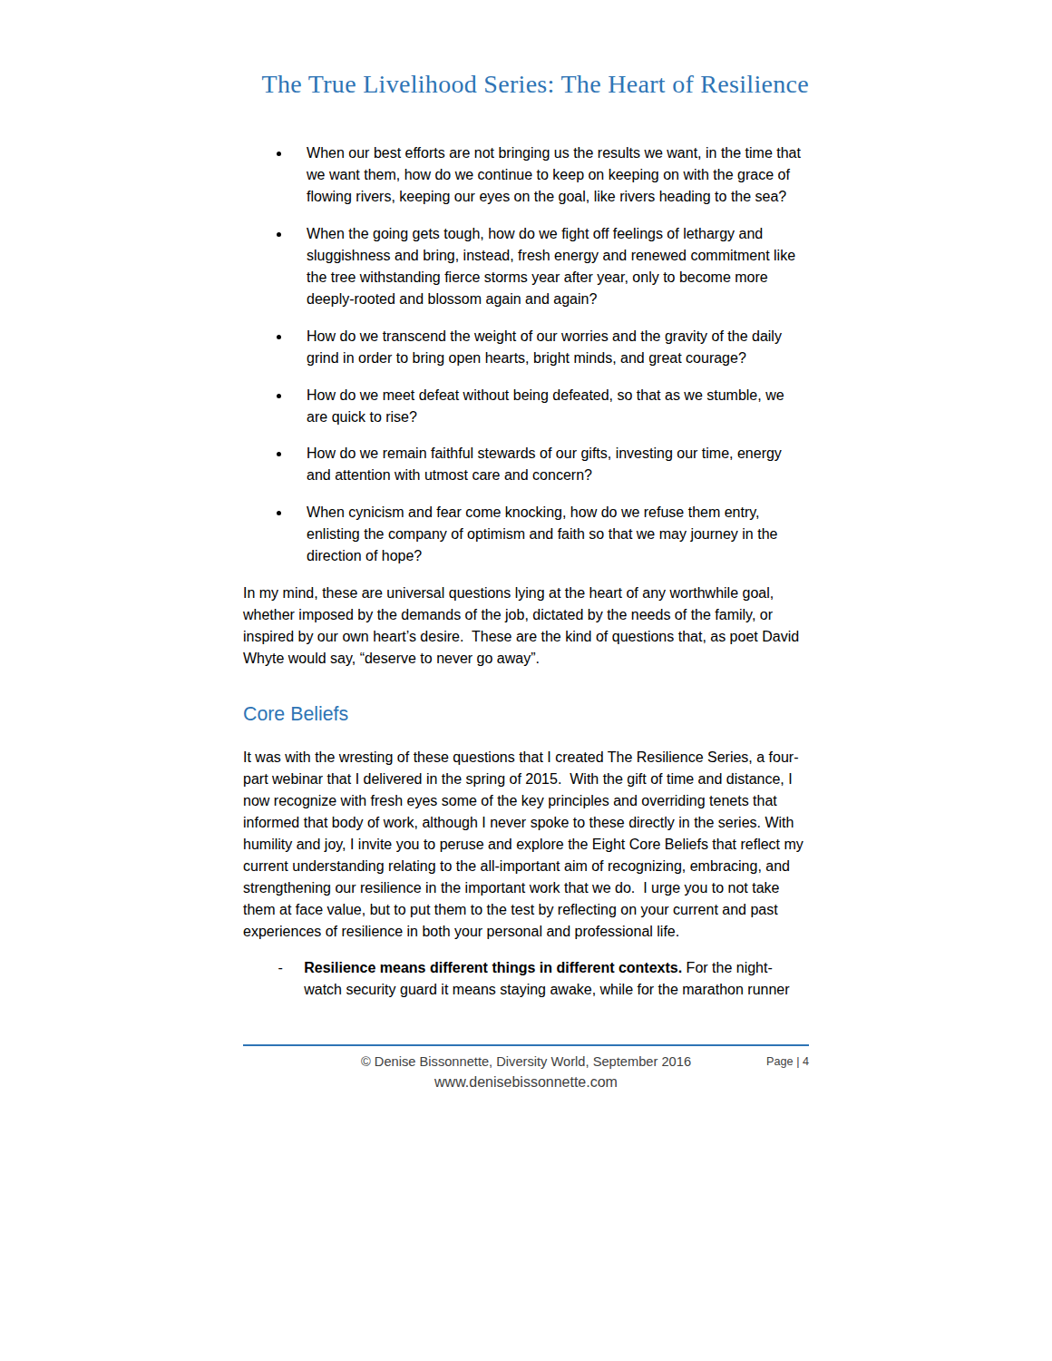The True Livelihood Series: The Heart of Resilience
When our best efforts are not bringing us the results we want, in the time that we want them, how do we continue to keep on keeping on with the grace of flowing rivers, keeping our eyes on the goal, like rivers heading to the sea?
When the going gets tough, how do we fight off feelings of lethargy and sluggishness and bring, instead, fresh energy and renewed commitment like the tree withstanding fierce storms year after year, only to become more deeply-rooted and blossom again and again?
How do we transcend the weight of our worries and the gravity of the daily grind in order to bring open hearts, bright minds, and great courage?
How do we meet defeat without being defeated, so that as we stumble, we are quick to rise?
How do we remain faithful stewards of our gifts, investing our time, energy and attention with utmost care and concern?
When cynicism and fear come knocking, how do we refuse them entry, enlisting the company of optimism and faith so that we may journey in the direction of hope?
In my mind, these are universal questions lying at the heart of any worthwhile goal, whether imposed by the demands of the job, dictated by the needs of the family, or inspired by our own heart’s desire. These are the kind of questions that, as poet David Whyte would say, “deserve to never go away”.
Core Beliefs
It was with the wresting of these questions that I created The Resilience Series, a four-part webinar that I delivered in the spring of 2015. With the gift of time and distance, I now recognize with fresh eyes some of the key principles and overriding tenets that informed that body of work, although I never spoke to these directly in the series. With humility and joy, I invite you to peruse and explore the Eight Core Beliefs that reflect my current understanding relating to the all-important aim of recognizing, embracing, and strengthening our resilience in the important work that we do. I urge you to not take them at face value, but to put them to the test by reflecting on your current and past experiences of resilience in both your personal and professional life.
Resilience means different things in different contexts. For the night-watch security guard it means staying awake, while for the marathon runner
© Denise Bissonnette, Diversity World, September 2016 www.denisebissonnette.com
Page | 4